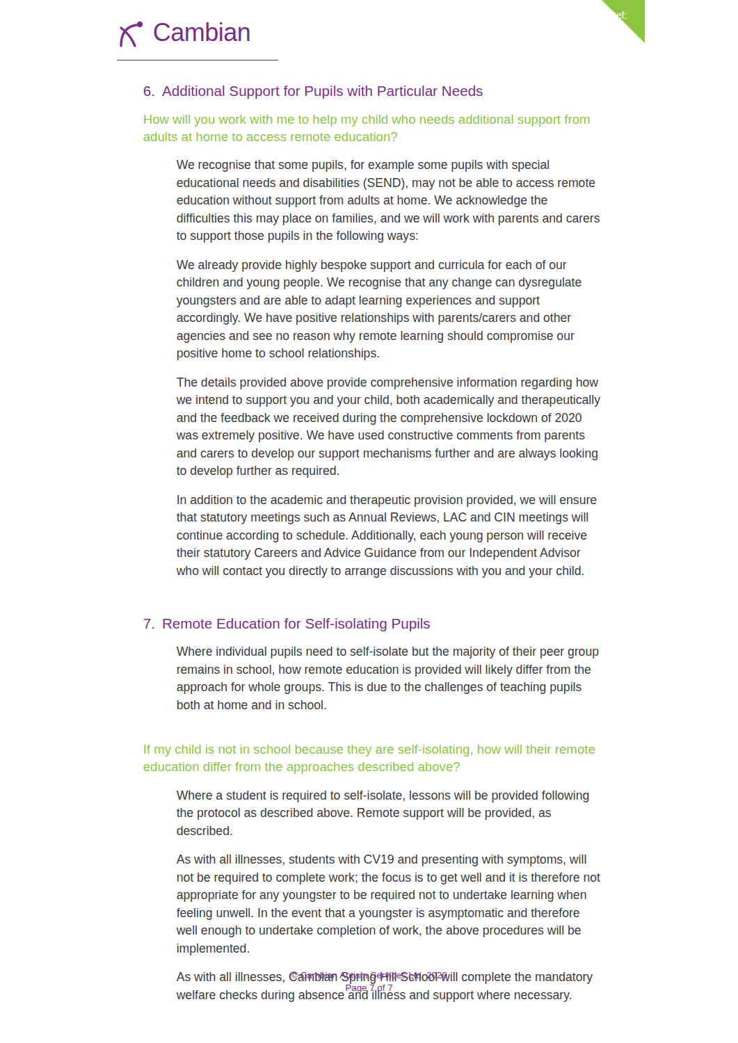Policy Ref:
CSHS/REP
Cambian
6. Additional Support for Pupils with Particular Needs
How will you work with me to help my child who needs additional support from adults at home to access remote education?
We recognise that some pupils, for example some pupils with special educational needs and disabilities (SEND), may not be able to access remote education without support from adults at home. We acknowledge the difficulties this may place on families, and we will work with parents and carers to support those pupils in the following ways:
We already provide highly bespoke support and curricula for each of our children and young people. We recognise that any change can dysregulate youngsters and are able to adapt learning experiences and support accordingly. We have positive relationships with parents/carers and other agencies and see no reason why remote learning should compromise our positive home to school relationships.
The details provided above provide comprehensive information regarding how we intend to support you and your child, both academically and therapeutically and the feedback we received during the comprehensive lockdown of 2020 was extremely positive. We have used constructive comments from parents and carers to develop our support mechanisms further and are always looking to develop further as required.
In addition to the academic and therapeutic provision provided, we will ensure that statutory meetings such as Annual Reviews, LAC and CIN meetings will continue according to schedule. Additionally, each young person will receive their statutory Careers and Advice Guidance from our Independent Advisor who will contact you directly to arrange discussions with you and your child.
7. Remote Education for Self-isolating Pupils
Where individual pupils need to self-isolate but the majority of their peer group remains in school, how remote education is provided will likely differ from the approach for whole groups. This is due to the challenges of teaching pupils both at home and in school.
If my child is not in school because they are self-isolating, how will their remote education differ from the approaches described above?
Where a student is required to self-isolate, lessons will be provided following the protocol as described above. Remote support will be provided, as described.
As with all illnesses, students with CV19 and presenting with symptoms, will not be required to complete work; the focus is to get well and it is therefore not appropriate for any youngster to be required not to undertake learning when feeling unwell. In the event that a youngster is asymptomatic and therefore well enough to undertake completion of work, the above procedures will be implemented.
As with all illnesses, Cambian Spring Hill School will complete the mandatory welfare checks during absence and illness and support where necessary.
© Cambian Autism Services Ltd. 2020
Page 7 of 7